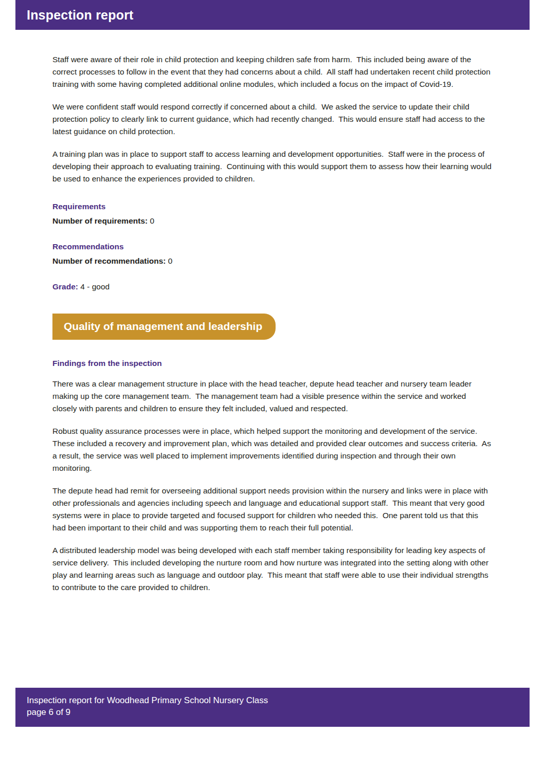Inspection report
Staff were aware of their role in child protection and keeping children safe from harm. This included being aware of the correct processes to follow in the event that they had concerns about a child. All staff had undertaken recent child protection training with some having completed additional online modules, which included a focus on the impact of Covid-19.
We were confident staff would respond correctly if concerned about a child. We asked the service to update their child protection policy to clearly link to current guidance, which had recently changed. This would ensure staff had access to the latest guidance on child protection.
A training plan was in place to support staff to access learning and development opportunities. Staff were in the process of developing their approach to evaluating training. Continuing with this would support them to assess how their learning would be used to enhance the experiences provided to children.
Requirements
Number of requirements: 0
Recommendations
Number of recommendations: 0
Grade: 4 - good
Quality of management and leadership
Findings from the inspection
There was a clear management structure in place with the head teacher, depute head teacher and nursery team leader making up the core management team. The management team had a visible presence within the service and worked closely with parents and children to ensure they felt included, valued and respected.
Robust quality assurance processes were in place, which helped support the monitoring and development of the service. These included a recovery and improvement plan, which was detailed and provided clear outcomes and success criteria. As a result, the service was well placed to implement improvements identified during inspection and through their own monitoring.
The depute head had remit for overseeing additional support needs provision within the nursery and links were in place with other professionals and agencies including speech and language and educational support staff. This meant that very good systems were in place to provide targeted and focused support for children who needed this. One parent told us that this had been important to their child and was supporting them to reach their full potential.
A distributed leadership model was being developed with each staff member taking responsibility for leading key aspects of service delivery. This included developing the nurture room and how nurture was integrated into the setting along with other play and learning areas such as language and outdoor play. This meant that staff were able to use their individual strengths to contribute to the care provided to children.
Inspection report for Woodhead Primary School Nursery Class page 6 of 9